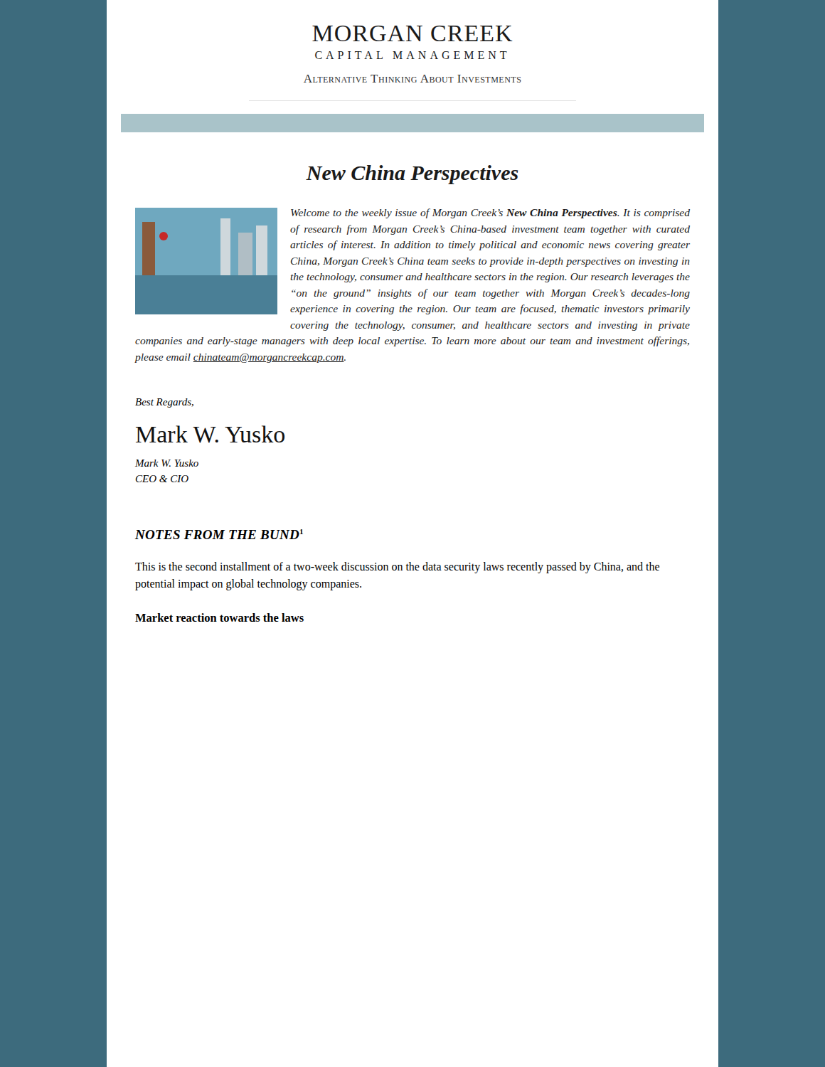MORGAN CREEK
CAPITAL MANAGEMENT
Alternative Thinking About Investments
New China Perspectives
Welcome to the weekly issue of Morgan Creek’s New China Perspectives. It is comprised of research from Morgan Creek’s China-based investment team together with curated articles of interest. In addition to timely political and economic news covering greater China, Morgan Creek’s China team seeks to provide in-depth perspectives on investing in the technology, consumer and healthcare sectors in the region. Our research leverages the “on the ground” insights of our team together with Morgan Creek’s decades-long experience in covering the region. Our team are focused, thematic investors primarily covering the technology, consumer, and healthcare sectors and investing in private companies and early-stage managers with deep local expertise. To learn more about our team and investment offerings, please email chinateam@morgancreekcap.com.
Best Regards,
Mark W. Yusko
Mark W. Yusko
CEO & CIO
NOTES FROM THE BUND1
This is the second installment of a two-week discussion on the data security laws recently passed by China, and the potential impact on global technology companies.
Market reaction towards the laws